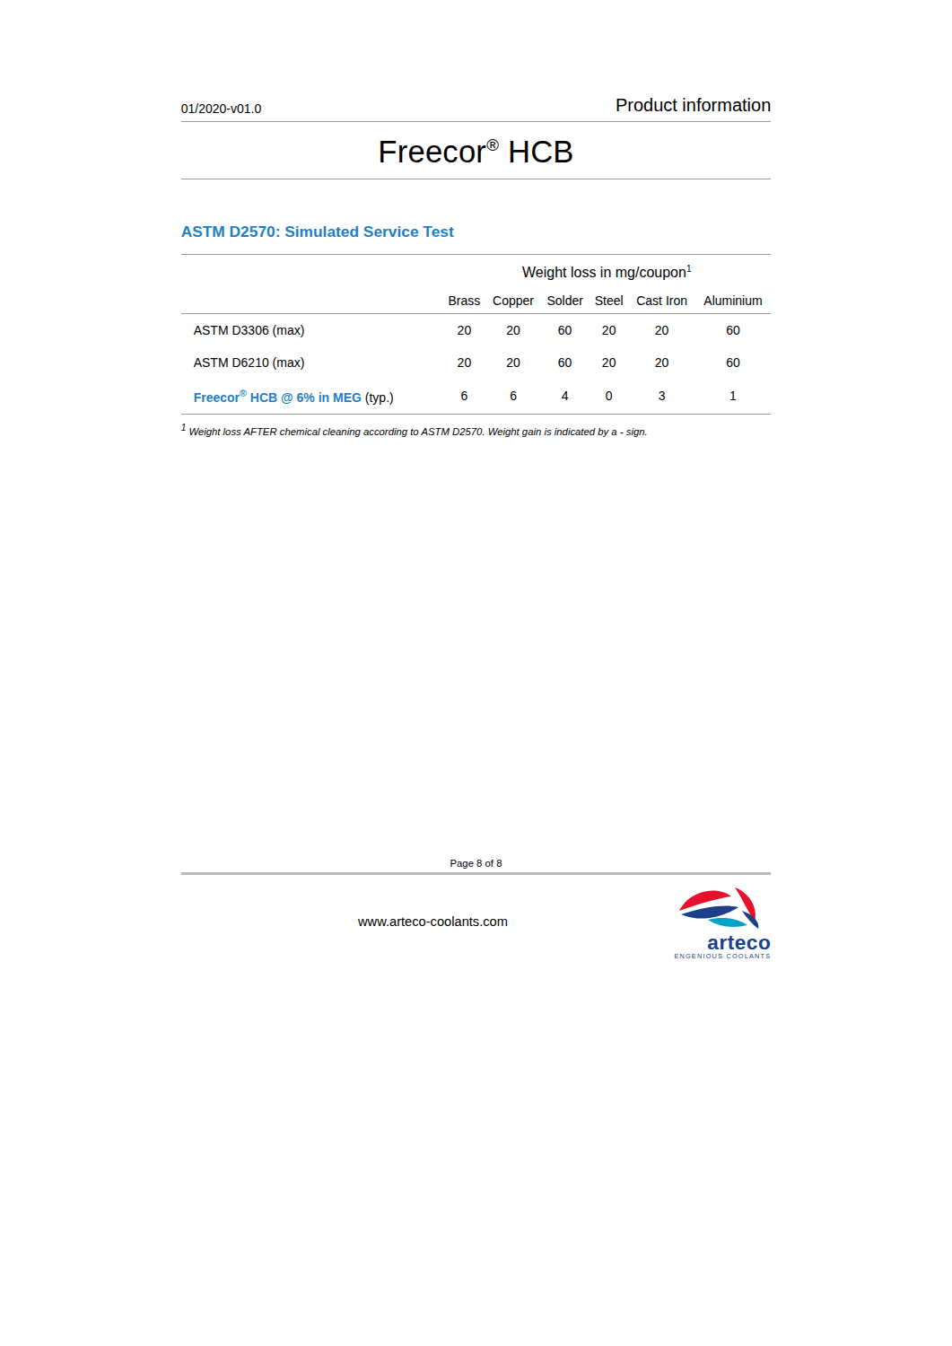01/2020-v01.0
Product information
Freecor® HCB
ASTM D2570: Simulated Service Test
| | Weight loss in mg/coupon 1 |
| --- | --- |
| | Brass | Copper | Solder | Steel | Cast Iron | Aluminium |
| ASTM D3306 (max) | 20 | 20 | 60 | 20 | 20 | 60 |
| ASTM D6210 (max) | 20 | 20 | 60 | 20 | 20 | 60 |
| Freecor ® HCB @ 6% in MEG (typ.) | 6 | 6 | 4 | 0 | 3 | 1 |
1 Weight loss AFTER chemical cleaning according to ASTM D2570. Weight gain is indicated by a - sign.
Page 8 of 8
www.arteco-coolants.com
arteco
ENGENIOUS COOLANTS